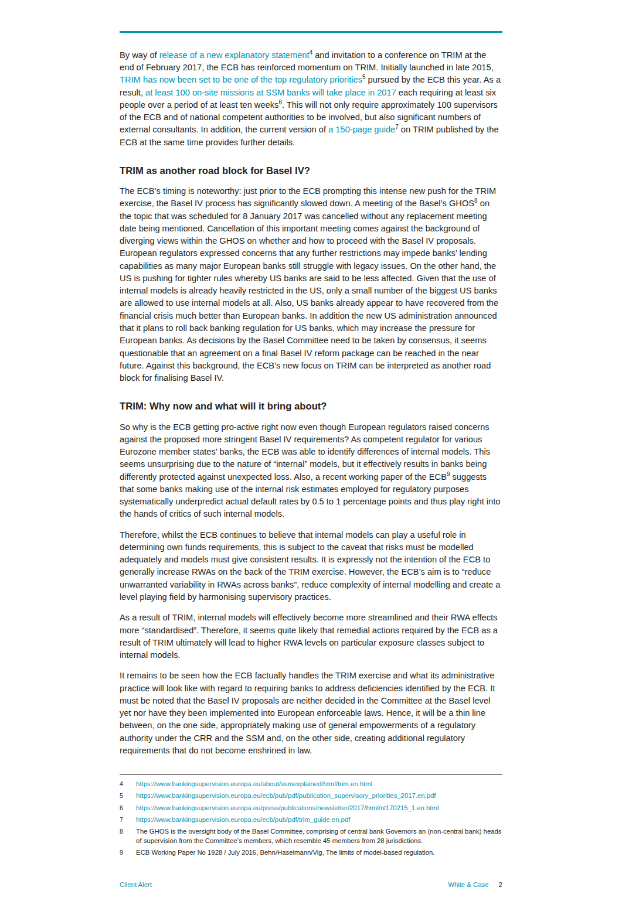By way of release of a new explanatory statement4 and invitation to a conference on TRIM at the end of February 2017, the ECB has reinforced momentum on TRIM. Initially launched in late 2015, TRIM has now been set to be one of the top regulatory priorities5 pursued by the ECB this year. As a result, at least 100 on-site missions at SSM banks will take place in 2017 each requiring at least six people over a period of at least ten weeks6. This will not only require approximately 100 supervisors of the ECB and of national competent authorities to be involved, but also significant numbers of external consultants. In addition, the current version of a 150-page guide7 on TRIM published by the ECB at the same time provides further details.
TRIM as another road block for Basel IV?
The ECB’s timing is noteworthy: just prior to the ECB prompting this intense new push for the TRIM exercise, the Basel IV process has significantly slowed down. A meeting of the Basel’s GHOS8 on the topic that was scheduled for 8 January 2017 was cancelled without any replacement meeting date being mentioned. Cancellation of this important meeting comes against the background of diverging views within the GHOS on whether and how to proceed with the Basel IV proposals. European regulators expressed concerns that any further restrictions may impede banks’ lending capabilities as many major European banks still struggle with legacy issues. On the other hand, the US is pushing for tighter rules whereby US banks are said to be less affected. Given that the use of internal models is already heavily restricted in the US, only a small number of the biggest US banks are allowed to use internal models at all. Also, US banks already appear to have recovered from the financial crisis much better than European banks. In addition the new US administration announced that it plans to roll back banking regulation for US banks, which may increase the pressure for European banks. As decisions by the Basel Committee need to be taken by consensus, it seems questionable that an agreement on a final Basel IV reform package can be reached in the near future. Against this background, the ECB’s new focus on TRIM can be interpreted as another road block for finalising Basel IV.
TRIM: Why now and what will it bring about?
So why is the ECB getting pro-active right now even though European regulators raised concerns against the proposed more stringent Basel IV requirements? As competent regulator for various Eurozone member states’ banks, the ECB was able to identify differences of internal models. This seems unsurprising due to the nature of “internal” models, but it effectively results in banks being differently protected against unexpected loss. Also, a recent working paper of the ECB9 suggests that some banks making use of the internal risk estimates employed for regulatory purposes systematically underpredict actual default rates by 0.5 to 1 percentage points and thus play right into the hands of critics of such internal models.
Therefore, whilst the ECB continues to believe that internal models can play a useful role in determining own funds requirements, this is subject to the caveat that risks must be modelled adequately and models must give consistent results. It is expressly not the intention of the ECB to generally increase RWAs on the back of the TRIM exercise. However, the ECB’s aim is to “reduce unwarranted variability in RWAs across banks”, reduce complexity of internal modelling and create a level playing field by harmonising supervisory practices.
As a result of TRIM, internal models will effectively become more streamlined and their RWA effects more “standardised”. Therefore, it seems quite likely that remedial actions required by the ECB as a result of TRIM ultimately will lead to higher RWA levels on particular exposure classes subject to internal models.
It remains to be seen how the ECB factually handles the TRIM exercise and what its administrative practice will look like with regard to requiring banks to address deficiencies identified by the ECB. It must be noted that the Basel IV proposals are neither decided in the Committee at the Basel level yet nor have they been implemented into European enforceable laws. Hence, it will be a thin line between, on the one side, appropriately making use of general empowerments of a regulatory authority under the CRR and the SSM and, on the other side, creating additional regulatory requirements that do not become enshrined in law.
| 4 | https://www.bankingsupervision.europa.eu/about/ssmexplained/html/trim.en.html |
| 5 | https://www.bankingsupervision.europa.eu/ecb/pub/pdf/publication_supervisory_priorities_2017.en.pdf |
| 6 | https://www.bankingsupervision.europa.eu/press/publications/newsletter/2017/html/nl170215_1.en.html |
| 7 | https://www.bankingsupervision.europa.eu/ecb/pub/pdf/trim_guide.en.pdf |
| 8 | The GHOS is the oversight body of the Basel Committee, comprising of central bank Governors an (non-central bank) heads of supervision from the Committee’s members, which resemble 45 members from 28 jurisdictions. |
| 9 | ECB Working Paper No 1928 / July 2016, Behn/Haselmann/Vig, The limits of model-based regulation. |
Client Alert
White & Case 2